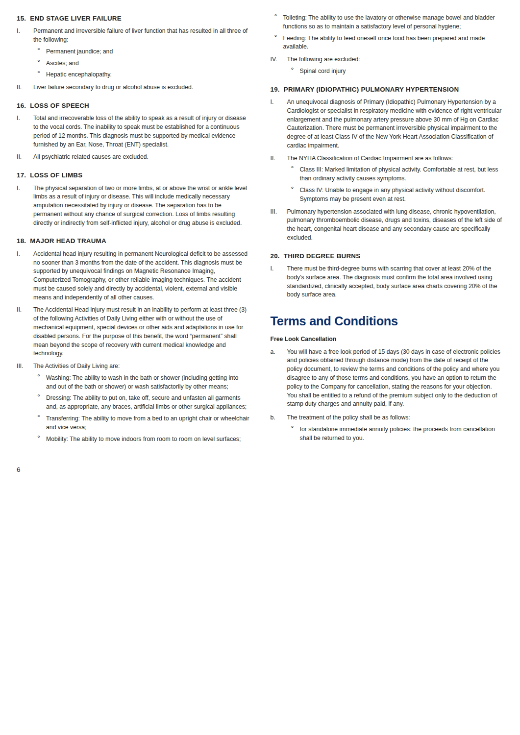15. End Stage Liver Failure
I. Permanent and irreversible failure of liver function that has resulted in all three of the following:
Permanent jaundice; and
Ascites; and
Hepatic encephalopathy.
II. Liver failure secondary to drug or alcohol abuse is excluded.
16. Loss of Speech
I. Total and irrecoverable loss of the ability to speak as a result of injury or disease to the vocal cords. The inability to speak must be established for a continuous period of 12 months. This diagnosis must be supported by medical evidence furnished by an Ear, Nose, Throat (ENT) specialist.
II. All psychiatric related causes are excluded.
17. Loss of Limbs
I. The physical separation of two or more limbs, at or above the wrist or ankle level limbs as a result of injury or disease. This will include medically necessary amputation necessitated by injury or disease. The separation has to be permanent without any chance of surgical correction. Loss of limbs resulting directly or indirectly from self-inflicted injury, alcohol or drug abuse is excluded.
18. Major Head Trauma
I. Accidental head injury resulting in permanent Neurological deficit to be assessed no sooner than 3 months from the date of the accident. This diagnosis must be supported by unequivocal findings on Magnetic Resonance Imaging, Computerized Tomography, or other reliable imaging techniques. The accident must be caused solely and directly by accidental, violent, external and visible means and independently of all other causes.
II. The Accidental Head injury must result in an inability to perform at least three (3) of the following Activities of Daily Living either with or without the use of mechanical equipment, special devices or other aids and adaptations in use for disabled persons. For the purpose of this benefit, the word “permanent” shall mean beyond the scope of recovery with current medical knowledge and technology.
III. The Activities of Daily Living are:
Washing: The ability to wash in the bath or shower (including getting into and out of the bath or shower) or wash satisfactorily by other means;
Dressing: The ability to put on, take off, secure and unfasten all garments and, as appropriate, any braces, artificial limbs or other surgical appliances;
Transferring: The ability to move from a bed to an upright chair or wheelchair and vice versa;
Mobility: The ability to move indoors from room to room on level surfaces;
Toileting: The ability to use the lavatory or otherwise manage bowel and bladder functions so as to maintain a satisfactory level of personal hygiene;
Feeding: The ability to feed oneself once food has been prepared and made available.
IV. The following are excluded:
Spinal cord injury
19. Primary (Idiopathic) Pulmonary Hypertension
I. An unequivocal diagnosis of Primary (Idiopathic) Pulmonary Hypertension by a Cardiologist or specialist in respiratory medicine with evidence of right ventricular enlargement and the pulmonary artery pressure above 30 mm of Hg on Cardiac Cauterization. There must be permanent irreversible physical impairment to the degree of at least Class IV of the New York Heart Association Classification of cardiac impairment.
II. The NYHA Classification of Cardiac Impairment are as follows:
Class III: Marked limitation of physical activity. Comfortable at rest, but less than ordinary activity causes symptoms.
Class IV: Unable to engage in any physical activity without discomfort. Symptoms may be present even at rest.
III. Pulmonary hypertension associated with lung disease, chronic hypoventilation, pulmonary thromboembolic disease, drugs and toxins, diseases of the left side of the heart, congenital heart disease and any secondary cause are specifically excluded.
20. Third Degree Burns
I. There must be third-degree burns with scarring that cover at least 20% of the body’s surface area. The diagnosis must confirm the total area involved using standardized, clinically accepted, body surface area charts covering 20% of the body surface area.
Terms and Conditions
Free Look Cancellation
a. You will have a free look period of 15 days (30 days in case of electronic policies and policies obtained through distance mode) from the date of receipt of the policy document, to review the terms and conditions of the policy and where you disagree to any of those terms and conditions, you have an option to return the policy to the Company for cancellation, stating the reasons for your objection. You shall be entitled to a refund of the premium subject only to the deduction of stamp duty charges and annuity paid, if any.
b. The treatment of the policy shall be as follows:
for standalone immediate annuity policies: the proceeds from cancellation shall be returned to you.
6